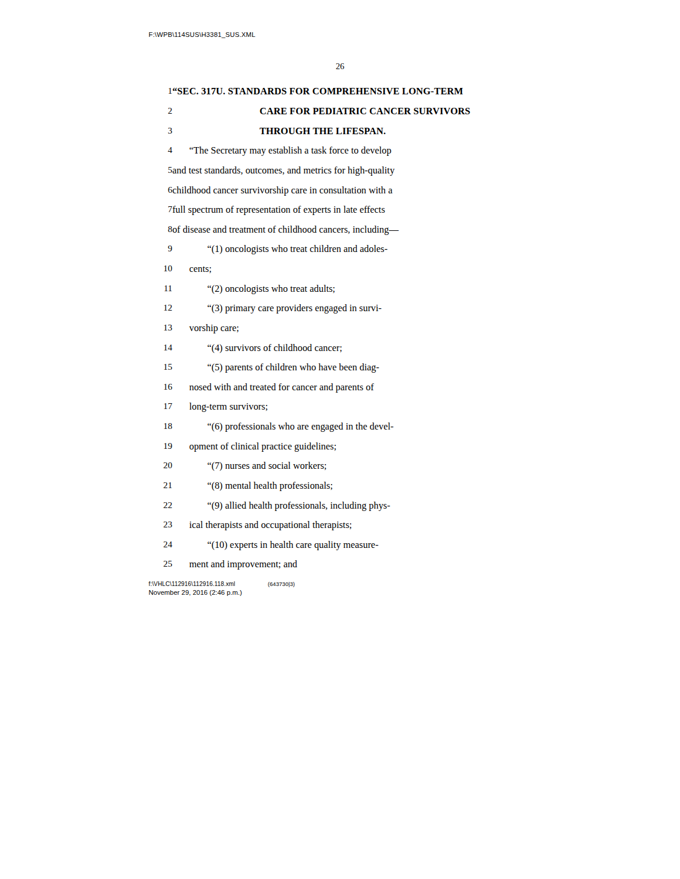F:\WPB\114SUS\H3381_SUS.XML
26
| 1 | “SEC. 317U. STANDARDS FOR COMPREHENSIVE LONG-TERM |
| 2 | CARE FOR PEDIATRIC CANCER SURVIVORS |
| 3 | THROUGH THE LIFESPAN. |
| 4 | “The Secretary may establish a task force to develop |
| 5 | and test standards, outcomes, and metrics for high-quality |
| 6 | childhood cancer survivorship care in consultation with a |
| 7 | full spectrum of representation of experts in late effects |
| 8 | of disease and treatment of childhood cancers, including— |
| 9 | “(1) oncologists who treat children and adoles- |
| 10 | cents; |
| 11 | “(2) oncologists who treat adults; |
| 12 | “(3) primary care providers engaged in survi- |
| 13 | vorship care; |
| 14 | “(4) survivors of childhood cancer; |
| 15 | “(5) parents of children who have been diag- |
| 16 | nosed with and treated for cancer and parents of |
| 17 | long-term survivors; |
| 18 | “(6) professionals who are engaged in the devel- |
| 19 | opment of clinical practice guidelines; |
| 20 | “(7) nurses and social workers; |
| 21 | “(8) mental health professionals; |
| 22 | “(9) allied health professionals, including phys- |
| 23 | ical therapists and occupational therapists; |
| 24 | “(10) experts in health care quality measure- |
| 25 | ment and improvement; and |
f:\VHLC\112916\112916.118.xml (643730|3)
November 29, 2016 (2:46 p.m.)